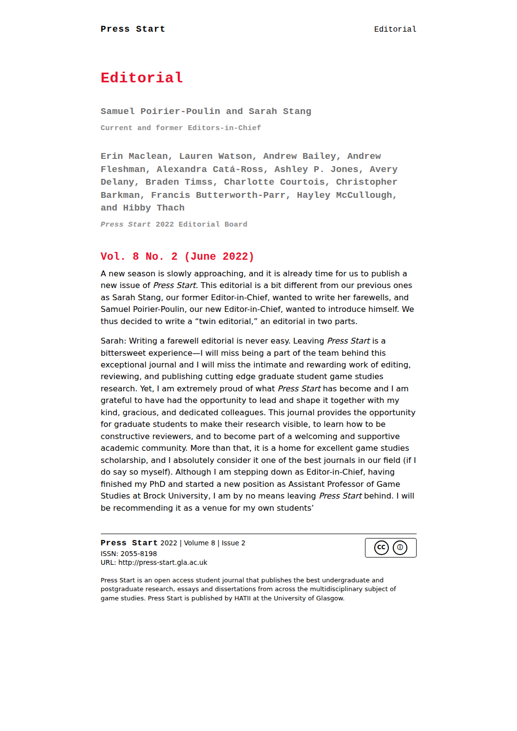Press Start Editorial
Editorial
Samuel Poirier-Poulin and Sarah Stang
Current and former Editors-in-Chief
Erin Maclean, Lauren Watson, Andrew Bailey, Andrew Fleshman, Alexandra Catá-Ross, Ashley P. Jones, Avery Delany, Braden Timss, Charlotte Courtois, Christopher Barkman, Francis Butterworth-Parr, Hayley McCullough, and Hibby Thach
Press Start 2022 Editorial Board
Vol. 8 No. 2 (June 2022)
A new season is slowly approaching, and it is already time for us to publish a new issue of Press Start. This editorial is a bit different from our previous ones as Sarah Stang, our former Editor-in-Chief, wanted to write her farewells, and Samuel Poirier-Poulin, our new Editor-in-Chief, wanted to introduce himself. We thus decided to write a “twin editorial,” an editorial in two parts.
Sarah: Writing a farewell editorial is never easy. Leaving Press Start is a bittersweet experience—I will miss being a part of the team behind this exceptional journal and I will miss the intimate and rewarding work of editing, reviewing, and publishing cutting edge graduate student game studies research. Yet, I am extremely proud of what Press Start has become and I am grateful to have had the opportunity to lead and shape it together with my kind, gracious, and dedicated colleagues. This journal provides the opportunity for graduate students to make their research visible, to learn how to be constructive reviewers, and to become part of a welcoming and supportive academic community. More than that, it is a home for excellent game studies scholarship, and I absolutely consider it one of the best journals in our field (if I do say so myself). Although I am stepping down as Editor-in-Chief, having finished my PhD and started a new position as Assistant Professor of Game Studies at Brock University, I am by no means leaving Press Start behind. I will be recommending it as a venue for my own students’
Press Start 2022 | Volume 8 | Issue 2
ISSN: 2055-8198
URL: http://press-start.gla.ac.uk
CC ⓘ
Press Start is an open access student journal that publishes the best undergraduate and postgraduate research, essays and dissertations from across the multidisciplinary subject of game studies. Press Start is published by HATII at the University of Glasgow.